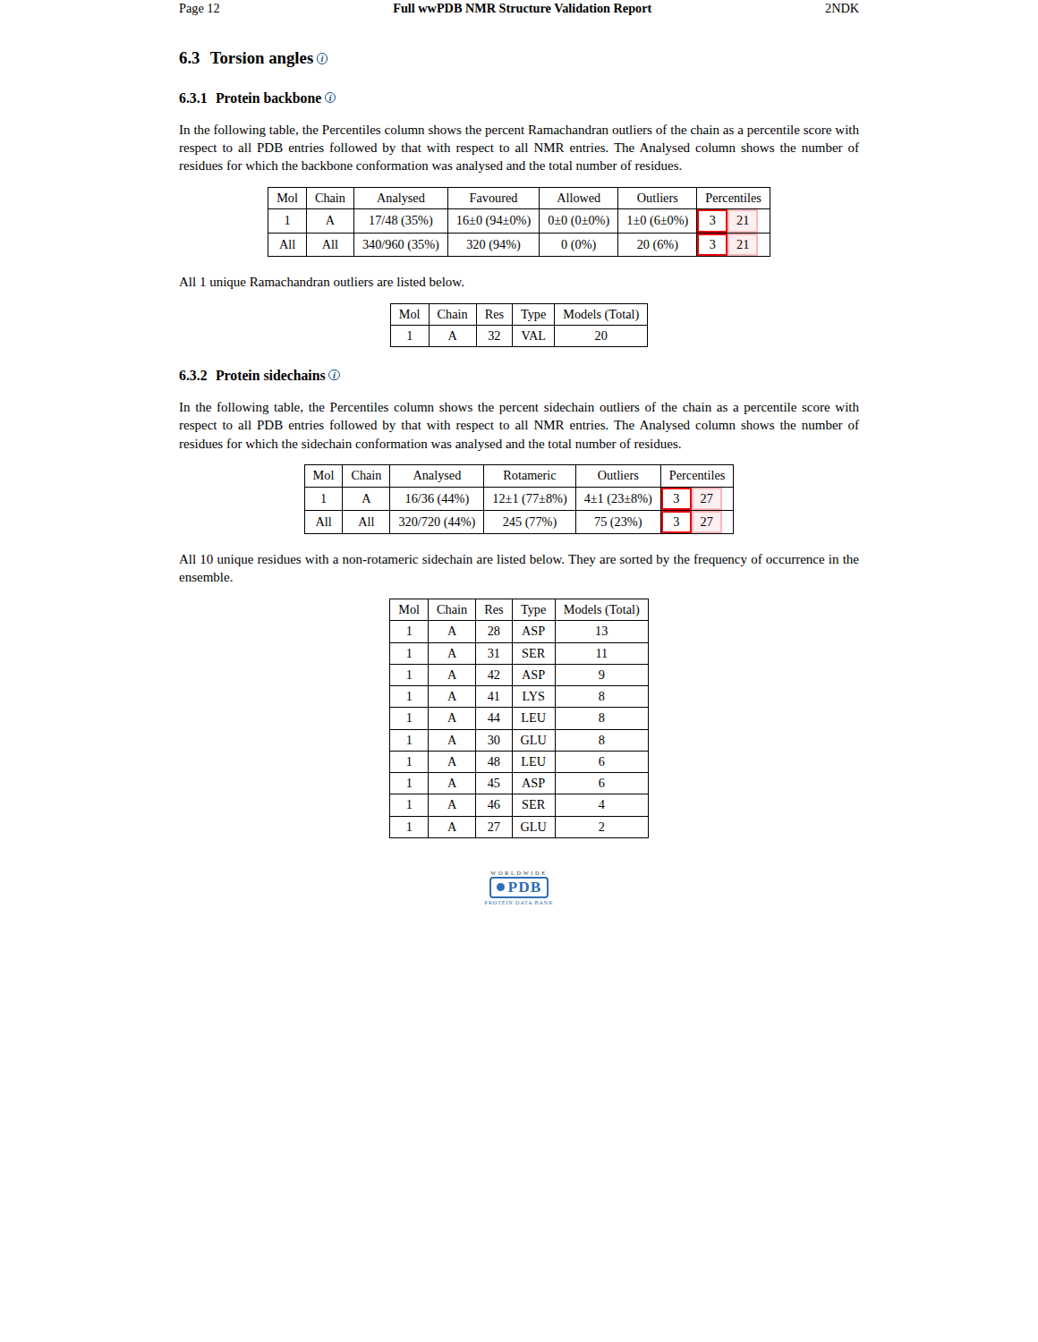Page 12
Full wwPDB NMR Structure Validation Report
2NDK
6.3 Torsion anglesi
6.3.1 Protein backbonei
In the following table, the Percentiles column shows the percent Ramachandran outliers of the chain as a percentile score with respect to all PDB entries followed by that with respect to all NMR entries. The Analysed column shows the number of residues for which the backbone conformation was analysed and the total number of residues.
| Mol | Chain | Analysed | Favoured | Allowed | Outliers | Percentiles |
| --- | --- | --- | --- | --- | --- | --- |
| 1 | A | 17/48 (35%) | 16±0 (94±0%) | 0±0 (0±0%) | 1±0 (6±0%) | 3 21 |
| All | All | 340/960 (35%) | 320 (94%) | 0 (0%) | 20 (6%) | 3 21 |
All 1 unique Ramachandran outliers are listed below.
| Mol | Chain | Res | Type | Models (Total) |
| --- | --- | --- | --- | --- |
| 1 | A | 32 | VAL | 20 |
6.3.2 Protein sidechainsi
In the following table, the Percentiles column shows the percent sidechain outliers of the chain as a percentile score with respect to all PDB entries followed by that with respect to all NMR entries. The Analysed column shows the number of residues for which the sidechain conformation was analysed and the total number of residues.
| Mol | Chain | Analysed | Rotameric | Outliers | Percentiles |
| --- | --- | --- | --- | --- | --- |
| 1 | A | 16/36 (44%) | 12±1 (77±8%) | 4±1 (23±8%) | 3 27 |
| All | All | 320/720 (44%) | 245 (77%) | 75 (23%) | 3 27 |
All 10 unique residues with a non-rotameric sidechain are listed below. They are sorted by the frequency of occurrence in the ensemble.
| Mol | Chain | Res | Type | Models (Total) |
| --- | --- | --- | --- | --- |
| 1 | A | 28 | ASP | 13 |
| 1 | A | 31 | SER | 11 |
| 1 | A | 42 | ASP | 9 |
| 1 | A | 41 | LYS | 8 |
| 1 | A | 44 | LEU | 8 |
| 1 | A | 30 | GLU | 8 |
| 1 | A | 48 | LEU | 6 |
| 1 | A | 45 | ASP | 6 |
| 1 | A | 46 | SER | 4 |
| 1 | A | 27 | GLU | 2 |
WORLDWIDE
PDB
PROTEIN DATA BANK